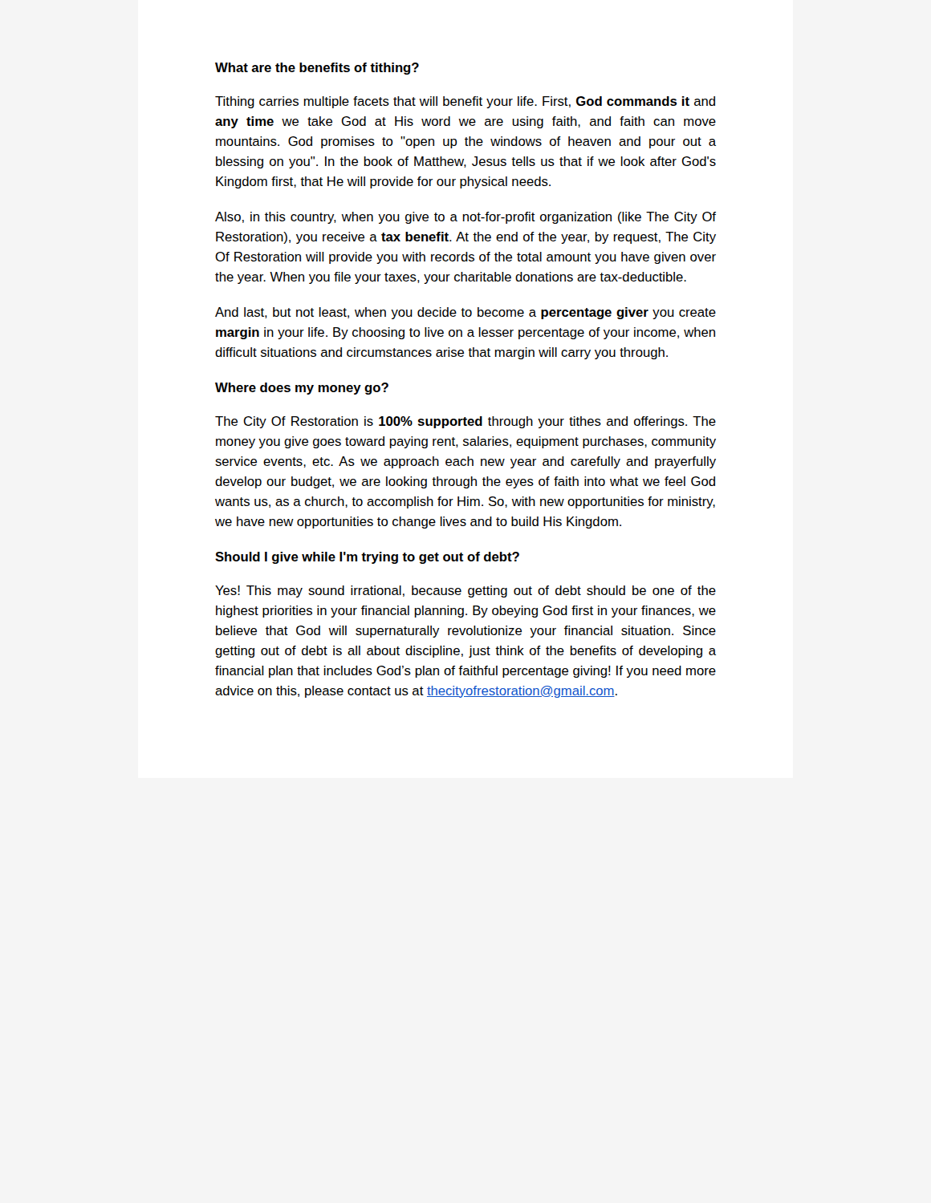What are the benefits of tithing?
Tithing carries multiple facets that will benefit your life. First, God commands it and any time we take God at His word we are using faith, and faith can move mountains. God promises to "open up the windows of heaven and pour out a blessing on you". In the book of Matthew, Jesus tells us that if we look after God's Kingdom first, that He will provide for our physical needs.
Also, in this country, when you give to a not-for-profit organization (like The City Of Restoration), you receive a tax benefit. At the end of the year, by request, The City Of Restoration will provide you with records of the total amount you have given over the year. When you file your taxes, your charitable donations are tax-deductible.
And last, but not least, when you decide to become a percentage giver you create margin in your life. By choosing to live on a lesser percentage of your income, when difficult situations and circumstances arise that margin will carry you through.
Where does my money go?
The City Of Restoration is 100% supported through your tithes and offerings. The money you give goes toward paying rent, salaries, equipment purchases, community service events, etc. As we approach each new year and carefully and prayerfully develop our budget, we are looking through the eyes of faith into what we feel God wants us, as a church, to accomplish for Him. So, with new opportunities for ministry, we have new opportunities to change lives and to build His Kingdom.
Should I give while I'm trying to get out of debt?
Yes! This may sound irrational, because getting out of debt should be one of the highest priorities in your financial planning. By obeying God first in your finances, we believe that God will supernaturally revolutionize your financial situation. Since getting out of debt is all about discipline, just think of the benefits of developing a financial plan that includes God’s plan of faithful percentage giving! If you need more advice on this, please contact us at thecityofrestoration@gmail.com.